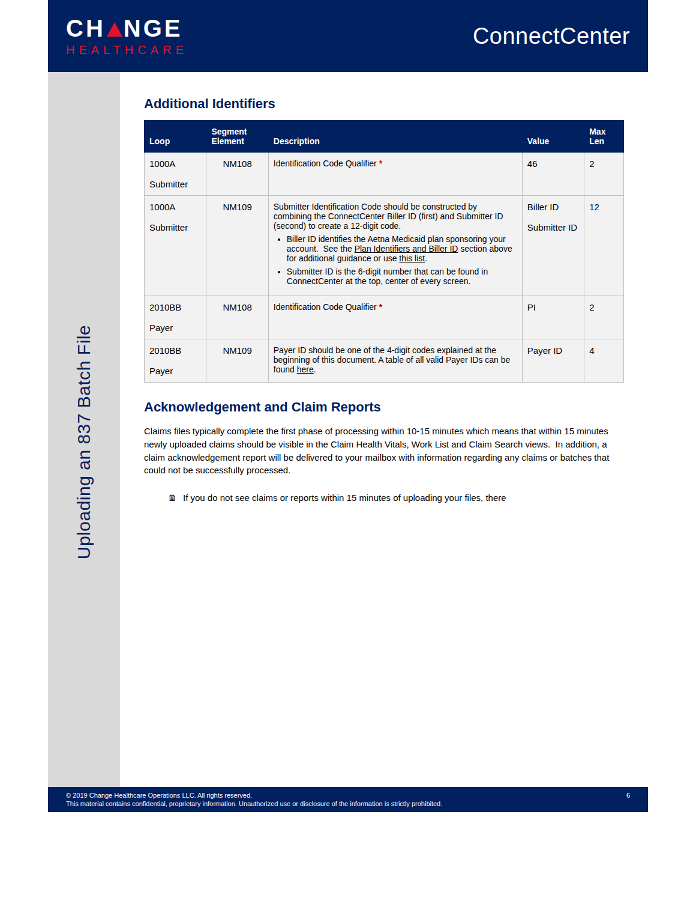CH NGE
HEALTHCARE
ConnectCenter
Uploading an 837 Batch File
Additional Identifiers
| Loop | Segment Element | Description | Value | Max Len |
| --- | --- | --- | --- | --- |
| 1000A Submitter | NM108 | Identification Code Qualifier * | 46 | 2 |
| 1000A Submitter | NM109 | Submitter Identification Code should be constructed by combining the ConnectCenter Biller ID (first) and Submitter ID (second) to create a 12-digit code. Biller ID identifies the Aetna Medicaid plan sponsoring your account. See the Plan Identifiers and Biller ID section above for additional guidance or use this list . Submitter ID is the 6-digit number that can be found in ConnectCenter at the top, center of every screen. | Biller ID Submitter ID | 12 |
| 2010BB Payer | NM108 | Identification Code Qualifier * | PI | 2 |
| 2010BB Payer | NM109 | Payer ID should be one of the 4-digit codes explained at the beginning of this document. A table of all valid Payer IDs can be found here . | Payer ID | 4 |
Acknowledgement and Claim Reports
Claims files typically complete the first phase of processing within 10-15 minutes which means that within 15 minutes newly uploaded claims should be visible in the Claim Health Vitals, Work List and Claim Search views. In addition, a claim acknowledgement report will be delivered to your mailbox with information regarding any claims or batches that could not be successfully processed.
🗎 If you do not see claims or reports within 15 minutes of uploading your files, there
© 2019 Change Healthcare Operations LLC. All rights reserved. 6
This material contains confidential, proprietary information. Unauthorized use or disclosure of the information is strictly prohibited.